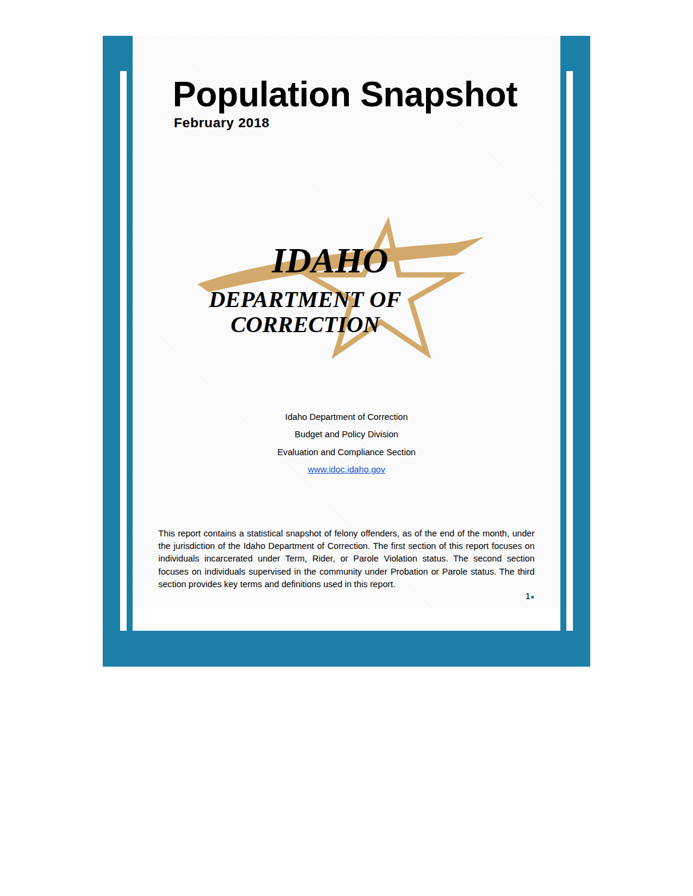Population Snapshot
February 2018
IDAHO DEPARTMENT OF CORRECTION
Idaho Department of Correction
Budget and Policy Division
Evaluation and Compliance Section
www.idoc.idaho.gov
This report contains a statistical snapshot of felony offenders, as of the end of the month, under the jurisdiction of the Idaho Department of Correction. The first section of this report focuses on individuals incarcerated under Term, Rider, or Parole Violation status. The second section focuses on individuals supervised in the community under Probation or Parole status. The third section provides key terms and definitions used in this report.
1●